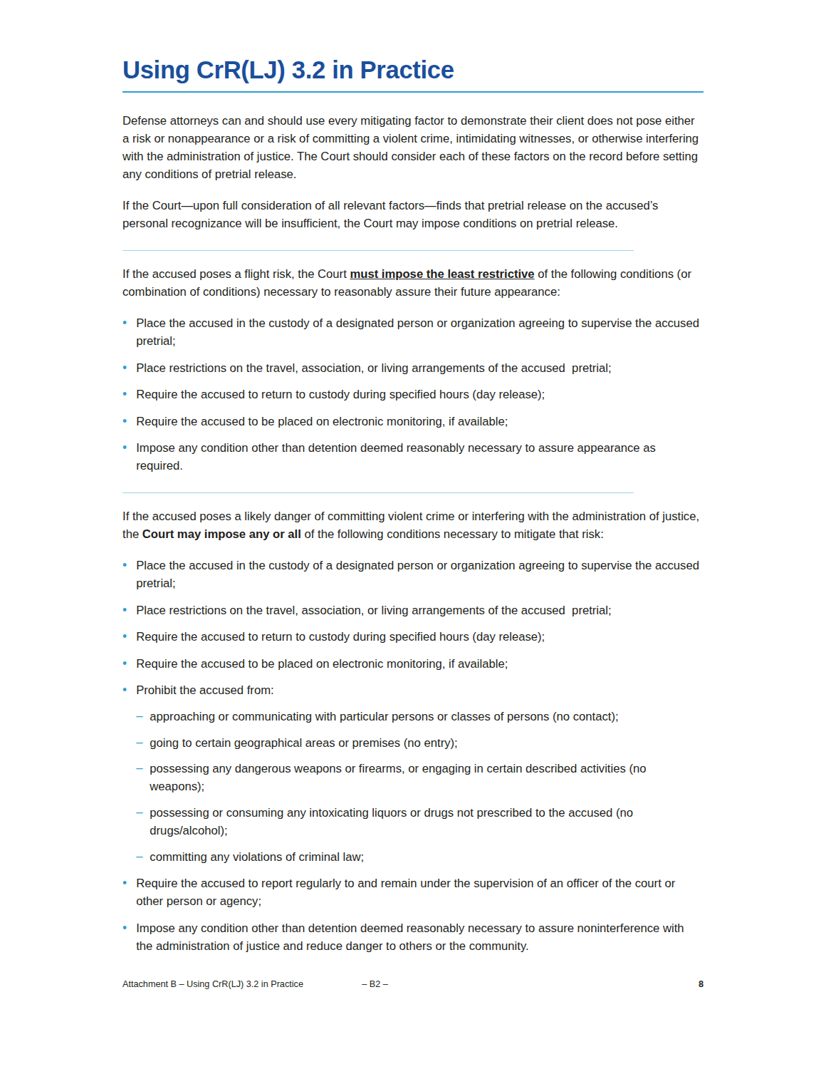Using CrR(LJ) 3.2 in Practice
Defense attorneys can and should use every mitigating factor to demonstrate their client does not pose either a risk or nonappearance or a risk of committing a violent crime, intimidating witnesses, or otherwise interfering with the administration of justice. The Court should consider each of these factors on the record before setting any conditions of pretrial release.
If the Court—upon full consideration of all relevant factors—finds that pretrial release on the accused’s personal recognizance will be insufficient, the Court may impose conditions on pretrial release.
If the accused poses a flight risk, the Court must impose the least restrictive of the following conditions (or combination of conditions) necessary to reasonably assure their future appearance:
Place the accused in the custody of a designated person or organization agreeing to supervise the accused pretrial;
Place restrictions on the travel, association, or living arrangements of the accused pretrial;
Require the accused to return to custody during specified hours (day release);
Require the accused to be placed on electronic monitoring, if available;
Impose any condition other than detention deemed reasonably necessary to assure appearance as required.
If the accused poses a likely danger of committing violent crime or interfering with the administration of justice, the Court may impose any or all of the following conditions necessary to mitigate that risk:
Place the accused in the custody of a designated person or organization agreeing to supervise the accused pretrial;
Place restrictions on the travel, association, or living arrangements of the accused pretrial;
Require the accused to return to custody during specified hours (day release);
Require the accused to be placed on electronic monitoring, if available;
Prohibit the accused from:
approaching or communicating with particular persons or classes of persons (no contact);
going to certain geographical areas or premises (no entry);
possessing any dangerous weapons or firearms, or engaging in certain described activities (no weapons);
possessing or consuming any intoxicating liquors or drugs not prescribed to the accused (no drugs/alcohol);
committing any violations of criminal law;
Require the accused to report regularly to and remain under the supervision of an officer of the court or other person or agency;
Impose any condition other than detention deemed reasonably necessary to assure noninterference with the administration of justice and reduce danger to others or the community.
Attachment B – Using CrR(LJ) 3.2 in Practice – B2 – 8